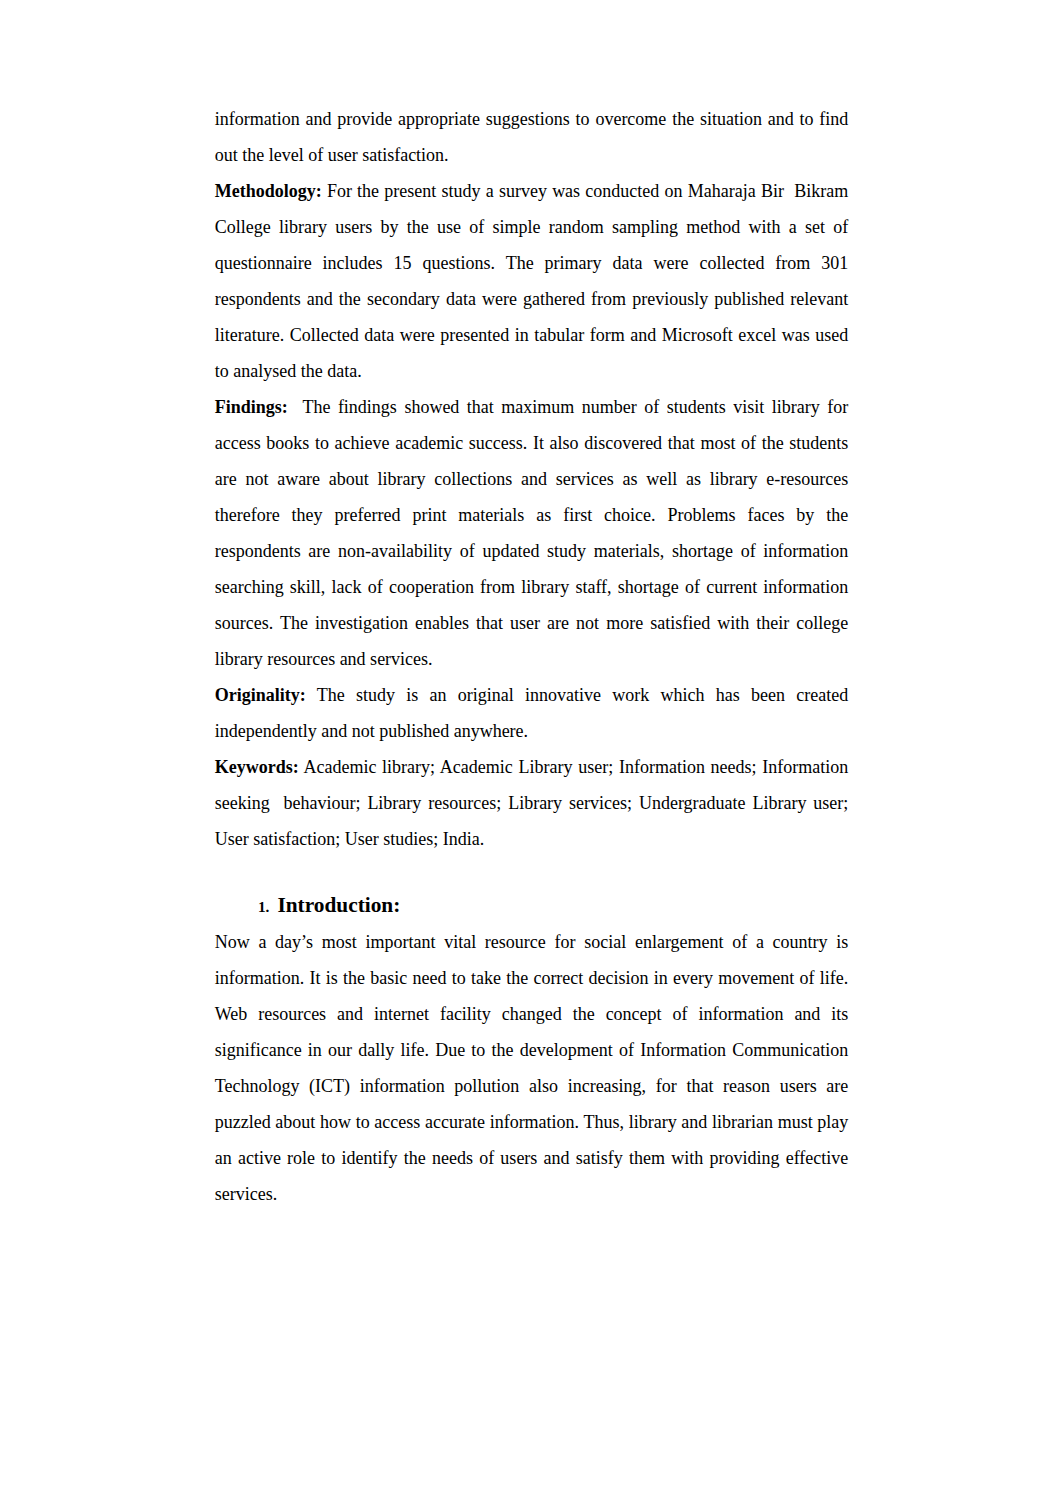information and provide appropriate suggestions to overcome the situation and to find out the level of user satisfaction.
Methodology: For the present study a survey was conducted on Maharaja Bir Bikram College library users by the use of simple random sampling method with a set of questionnaire includes 15 questions. The primary data were collected from 301 respondents and the secondary data were gathered from previously published relevant literature. Collected data were presented in tabular form and Microsoft excel was used to analysed the data.
Findings: The findings showed that maximum number of students visit library for access books to achieve academic success. It also discovered that most of the students are not aware about library collections and services as well as library e-resources therefore they preferred print materials as first choice. Problems faces by the respondents are non-availability of updated study materials, shortage of information searching skill, lack of cooperation from library staff, shortage of current information sources. The investigation enables that user are not more satisfied with their college library resources and services.
Originality: The study is an original innovative work which has been created independently and not published anywhere.
Keywords: Academic library; Academic Library user; Information needs; Information seeking behaviour; Library resources; Library services; Undergraduate Library user; User satisfaction; User studies; India.
1. Introduction:
Now a day’s most important vital resource for social enlargement of a country is information. It is the basic need to take the correct decision in every movement of life. Web resources and internet facility changed the concept of information and its significance in our dally life. Due to the development of Information Communication Technology (ICT) information pollution also increasing, for that reason users are puzzled about how to access accurate information. Thus, library and librarian must play an active role to identify the needs of users and satisfy them with providing effective services.